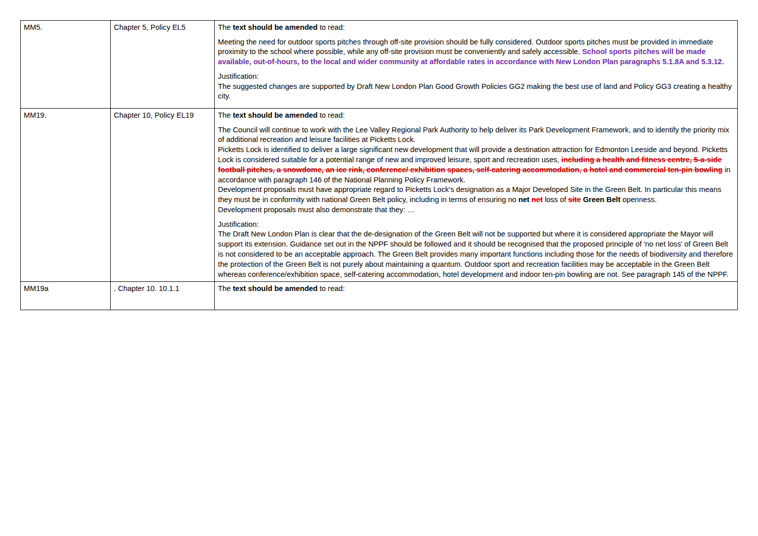| MM5. | Chapter 5, Policy EL5 | The text should be amended to read: Meeting the need for outdoor sports pitches through off-site provision should be fully considered. Outdoor sports pitches must be provided in immediate proximity to the school where possible, while any off-site provision must be conveniently and safely accessible. School sports pitches will be made available, out-of-hours, to the local and wider community at affordable rates in accordance with New London Plan paragraphs 5.1.8A and 5.3.12. Justification: The suggested changes are supported by Draft New London Plan Good Growth Policies GG2 making the best use of land and Policy GG3 creating a healthy city. |
| MM19. | Chapter 10, Policy EL19 | The text should be amended to read: The Council will continue to work with the Lee Valley Regional Park Authority to help deliver its Park Development Framework, and to identify the priority mix of additional recreation and leisure facilities at Picketts Lock. Picketts Lock is identified to deliver a large significant new development that will provide a destination attraction for Edmonton Leeside and beyond. Picketts Lock is considered suitable for a potential range of new and improved leisure, sport and recreation uses, including a health and fitness centre, 5-a-side football pitches, a snowdome, an ice rink, conference/ exhibition spaces, self-catering accommodation, a hotel and commercial ten-pin bowling in accordance with paragraph 146 of the National Planning Policy Framework. Development proposals must have appropriate regard to Picketts Lock's designation as a Major Developed Site in the Green Belt. In particular this means they must be in conformity with national Green Belt policy, including in terms of ensuring no net net loss of site Green Belt openness. Development proposals must also demonstrate that they: … Justification: The Draft New London Plan is clear that the de-designation of the Green Belt will not be supported but where it is considered appropriate the Mayor will support its extension. Guidance set out in the NPPF should be followed and it should be recognised that the proposed principle of 'no net loss' of Green Belt is not considered to be an acceptable approach. The Green Belt provides many important functions including those for the needs of biodiversity and therefore the protection of the Green Belt is not purely about maintaining a quantum. Outdoor sport and recreation facilities may be acceptable in the Green Belt whereas conference/exhibition space, self-catering accommodation, hotel development and indoor ten-pin bowling are not. See paragraph 145 of the NPPF. |
| MM19a | . Chapter 10. 10.1.1 | The text should be amended to read: |